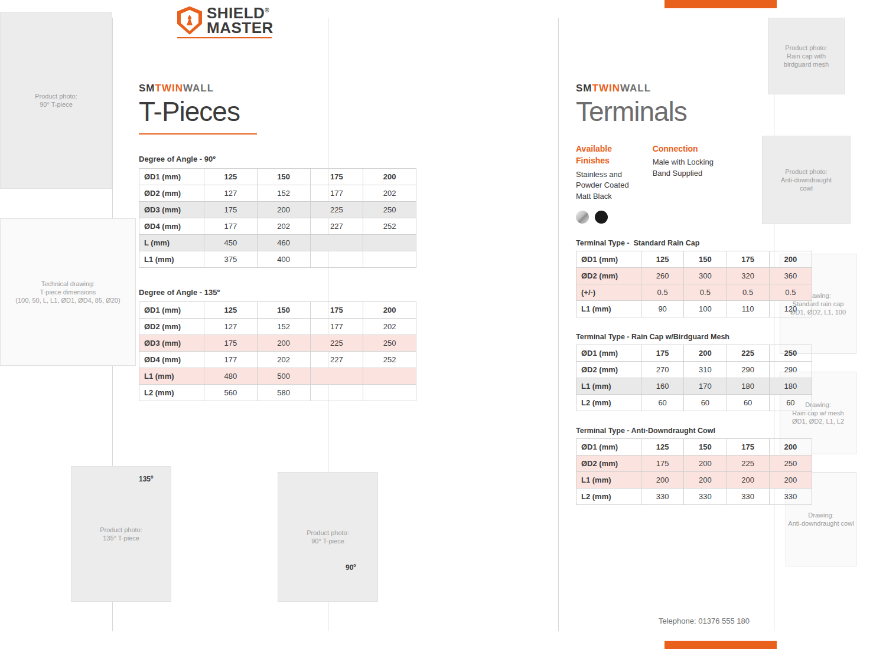SHIELD®
MASTER
Product photo:
90° T-piece
Technical drawing:
T-piece dimensions
(100, 50, L, L1, ØD1, ØD4, 85, Ø20)
Product photo:
135° T-piece
Product photo:
90° T-piece
Product photo:
Rain cap with
birdguard mesh
Product photo:
Anti-downdraught
cowl
Drawing:
Standard rain cap
ØD1, ØD2, L1, 100
Drawing:
Rain cap w/ mesh
ØD1, ØD2, L1, L2
Drawing:
Anti-downdraught cowl
135º 90º
SM TWIN WALL
T-Pieces
Degree of Angle - 90º
| ØD1 (mm) | 125 | 150 | 175 | 200 |
| ØD2 (mm) | 127 | 152 | 177 | 202 |
| ØD3 (mm) | 175 | 200 | 225 | 250 |
| ØD4 (mm) | 177 | 202 | 227 | 252 |
| L (mm) | 450 | 460 | | |
| L1 (mm) | 375 | 400 | | |
Degree of Angle - 135º
| ØD1 (mm) | 125 | 150 | 175 | 200 |
| ØD2 (mm) | 127 | 152 | 177 | 202 |
| ØD3 (mm) | 175 | 200 | 225 | 250 |
| ØD4 (mm) | 177 | 202 | 227 | 252 |
| L1 (mm) | 480 | 500 | | |
| L2 (mm) | 560 | 580 | | |
SM TWIN WALL
Terminals
Available
Finishes
Stainless and
Powder Coated
Matt Black
Connection
Male with Locking
Band Supplied
Terminal Type - Standard Rain Cap
| ØD1 (mm) | 125 | 150 | 175 | 200 |
| ØD2 (mm) | 260 | 300 | 320 | 360 |
| (+/-) | 0.5 | 0.5 | 0.5 | 0.5 |
| L1 (mm) | 90 | 100 | 110 | 120 |
Terminal Type - Rain Cap w/Birdguard Mesh
| ØD1 (mm) | 175 | 200 | 225 | 250 |
| ØD2 (mm) | 270 | 310 | 290 | 290 |
| L1 (mm) | 160 | 170 | 180 | 180 |
| L2 (mm) | 60 | 60 | 60 | 60 |
Terminal Type - Anti-Downdraught Cowl
| ØD1 (mm) | 125 | 150 | 175 | 200 |
| ØD2 (mm) | 175 | 200 | 225 | 250 |
| L1 (mm) | 200 | 200 | 200 | 200 |
| L2 (mm) | 330 | 330 | 330 | 330 |
Telephone: 01376 555 180